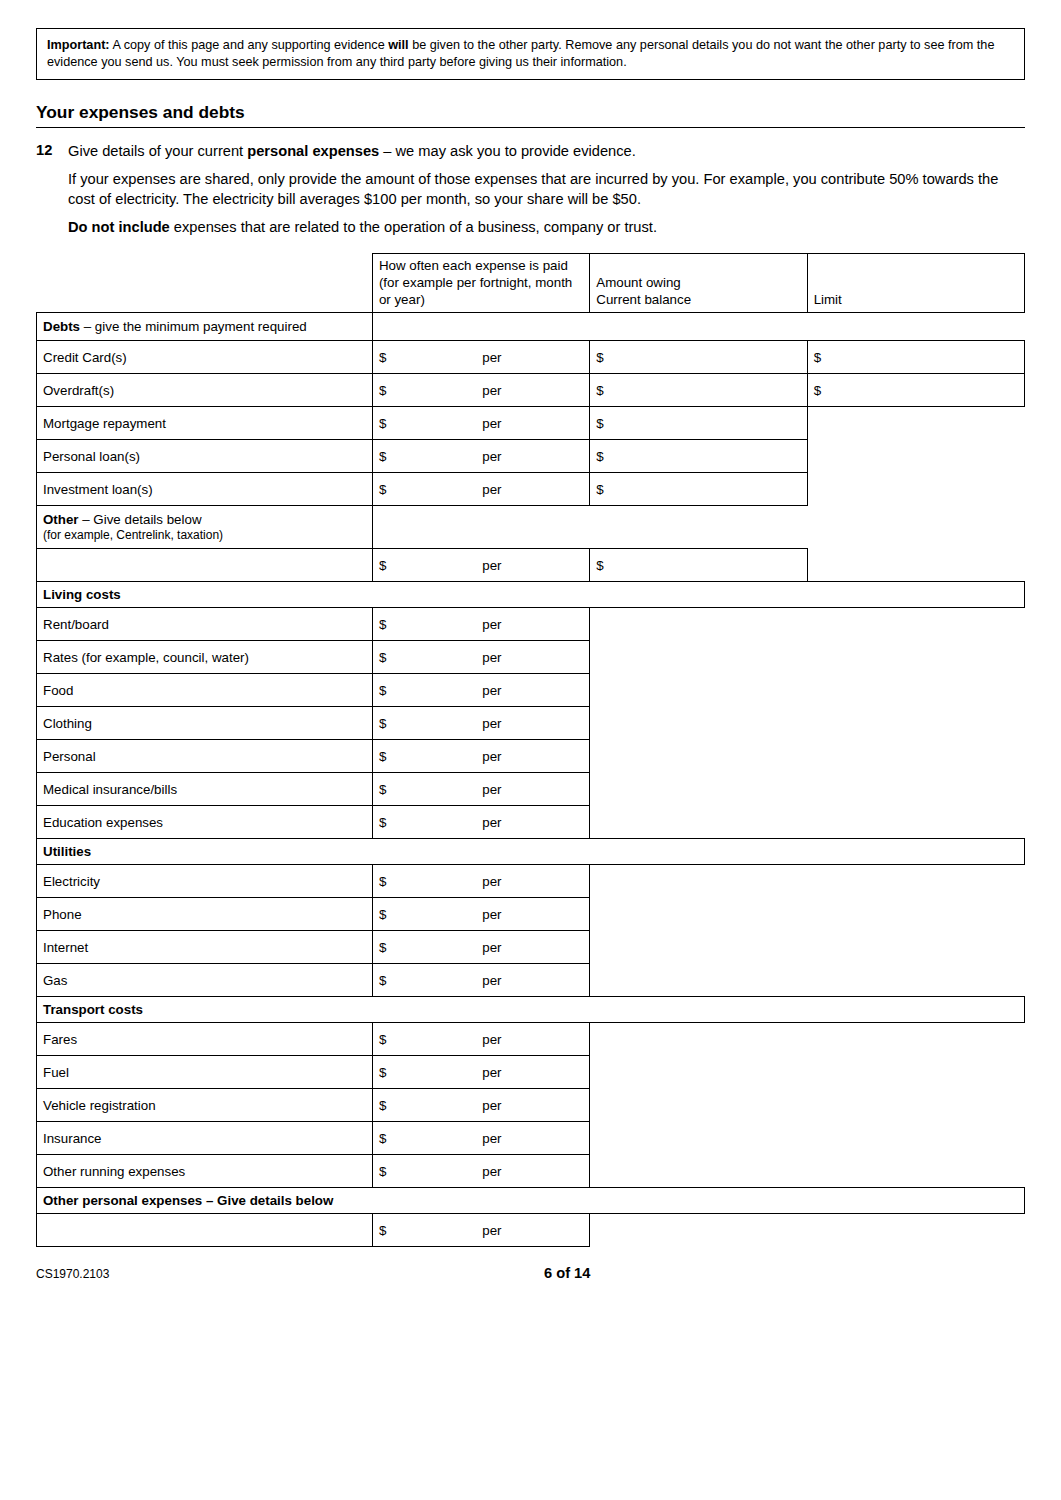Important: A copy of this page and any supporting evidence will be given to the other party. Remove any personal details you do not want the other party to see from the evidence you send us. You must seek permission from any third party before giving us their information.
Your expenses and debts
12
Give details of your current personal expenses – we may ask you to provide evidence.
If your expenses are shared, only provide the amount of those expenses that are incurred by you. For example, you contribute 50% towards the cost of electricity. The electricity bill averages $100 per month, so your share will be $50.
Do not include expenses that are related to the operation of a business, company or trust.
| | How often each expense is paid (for example per fortnight, month or year) | Amount owing Current balance | Limit |
| --- | --- | --- | --- |
| Debts – give the minimum payment required | | | |
| Credit Card(s) | $ per | $ | $ |
| Overdraft(s) | $ per | $ | $ |
| Mortgage repayment | $ per | $ | |
| Personal loan(s) | $ per | $ | |
| Investment loan(s) | $ per | $ | |
| Other – Give details below (for example, Centrelink, taxation) | | | |
| | $ per | $ | |
| Living costs |
| Rent/board | $ per | |
| Rates (for example, council, water) | $ per | |
| Food | $ per | |
| Clothing | $ per | |
| Personal | $ per | |
| Medical insurance/bills | $ per | |
| Education expenses | $ per | |
| Utilities |
| Electricity | $ per | |
| Phone | $ per | |
| Internet | $ per | |
| Gas | $ per | |
| Transport costs |
| Fares | $ per | |
| Fuel | $ per | |
| Vehicle registration | $ per | |
| Insurance | $ per | |
| Other running expenses | $ per | |
| Other personal expenses – Give details below |
| | $ per | |
CS1970.2103
6 of 14